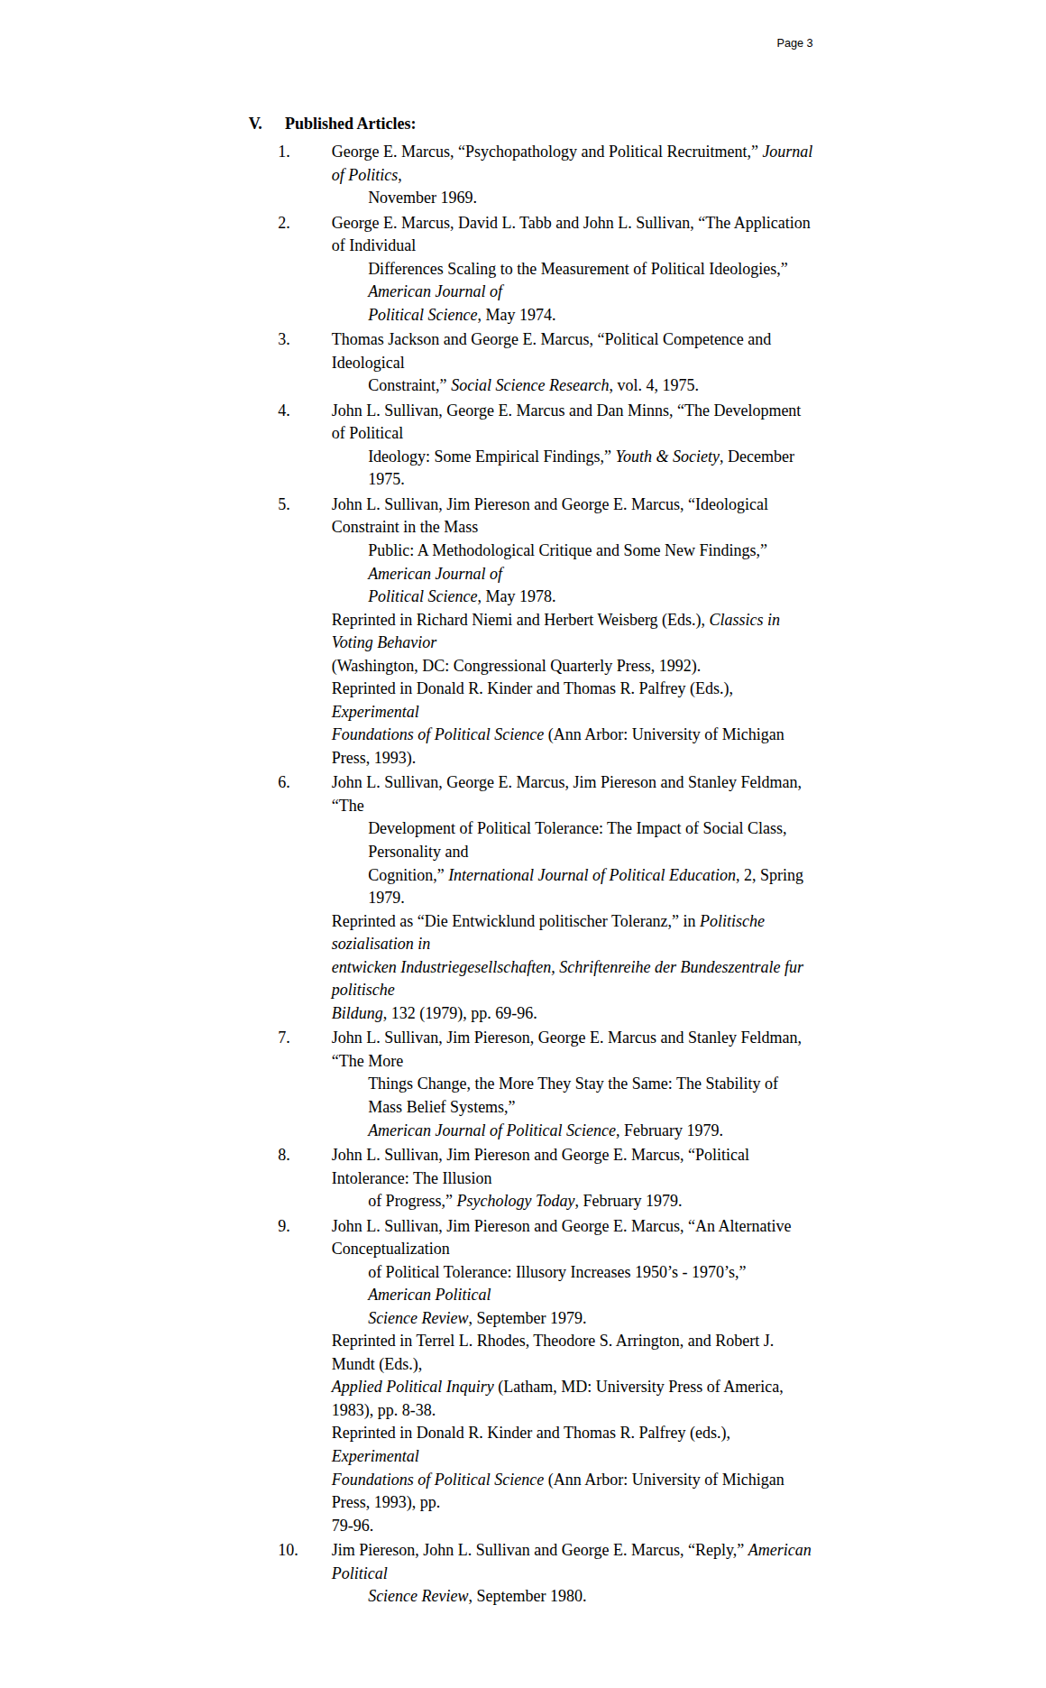Page 3
V. Published Articles:
1. George E. Marcus, “Psychopathology and Political Recruitment,” Journal of Politics, November 1969.
2. George E. Marcus, David L. Tabb and John L. Sullivan, “The Application of Individual Differences Scaling to the Measurement of Political Ideologies,” American Journal of Political Science, May 1974.
3. Thomas Jackson and George E. Marcus, “Political Competence and Ideological Constraint,” Social Science Research, vol. 4, 1975.
4. John L. Sullivan, George E. Marcus and Dan Minns, “The Development of Political Ideology: Some Empirical Findings,” Youth & Society, December 1975.
5. John L. Sullivan, Jim Piereson and George E. Marcus, “Ideological Constraint in the Mass Public: A Methodological Critique and Some New Findings,” American Journal of Political Science, May 1978. Reprinted in Richard Niemi and Herbert Weisberg (Eds.), Classics in Voting Behavior (Washington, DC: Congressional Quarterly Press, 1992). Reprinted in Donald R. Kinder and Thomas R. Palfrey (Eds.), Experimental Foundations of Political Science (Ann Arbor: University of Michigan Press, 1993).
6. John L. Sullivan, George E. Marcus, Jim Piereson and Stanley Feldman, “The Development of Political Tolerance: The Impact of Social Class, Personality and Cognition,” International Journal of Political Education, 2, Spring 1979. Reprinted as “Die Entwicklund politischer Toleranz,” in Politische sozialisation in entwicken Industriegesellschaften, Schriftenreihe der Bundeszentrale fur politische Bildung, 132 (1979), pp. 69-96.
7. John L. Sullivan, Jim Piereson, George E. Marcus and Stanley Feldman, “The More Things Change, the More They Stay the Same: The Stability of Mass Belief Systems,” American Journal of Political Science, February 1979.
8. John L. Sullivan, Jim Piereson and George E. Marcus, “Political Intolerance: The Illusion of Progress,” Psychology Today, February 1979.
9. John L. Sullivan, Jim Piereson and George E. Marcus, “An Alternative Conceptualization of Political Tolerance: Illusory Increases 1950’s - 1970’s,” American Political Science Review, September 1979. Reprinted in Terrel L. Rhodes, Theodore S. Arrington, and Robert J. Mundt (Eds.), Applied Political Inquiry (Latham, MD: University Press of America, 1983), pp. 8-38. Reprinted in Donald R. Kinder and Thomas R. Palfrey (eds.), Experimental Foundations of Political Science (Ann Arbor: University of Michigan Press, 1993), pp. 79-96.
10. Jim Piereson, John L. Sullivan and George E. Marcus, “Reply,” American Political Science Review, September 1980.